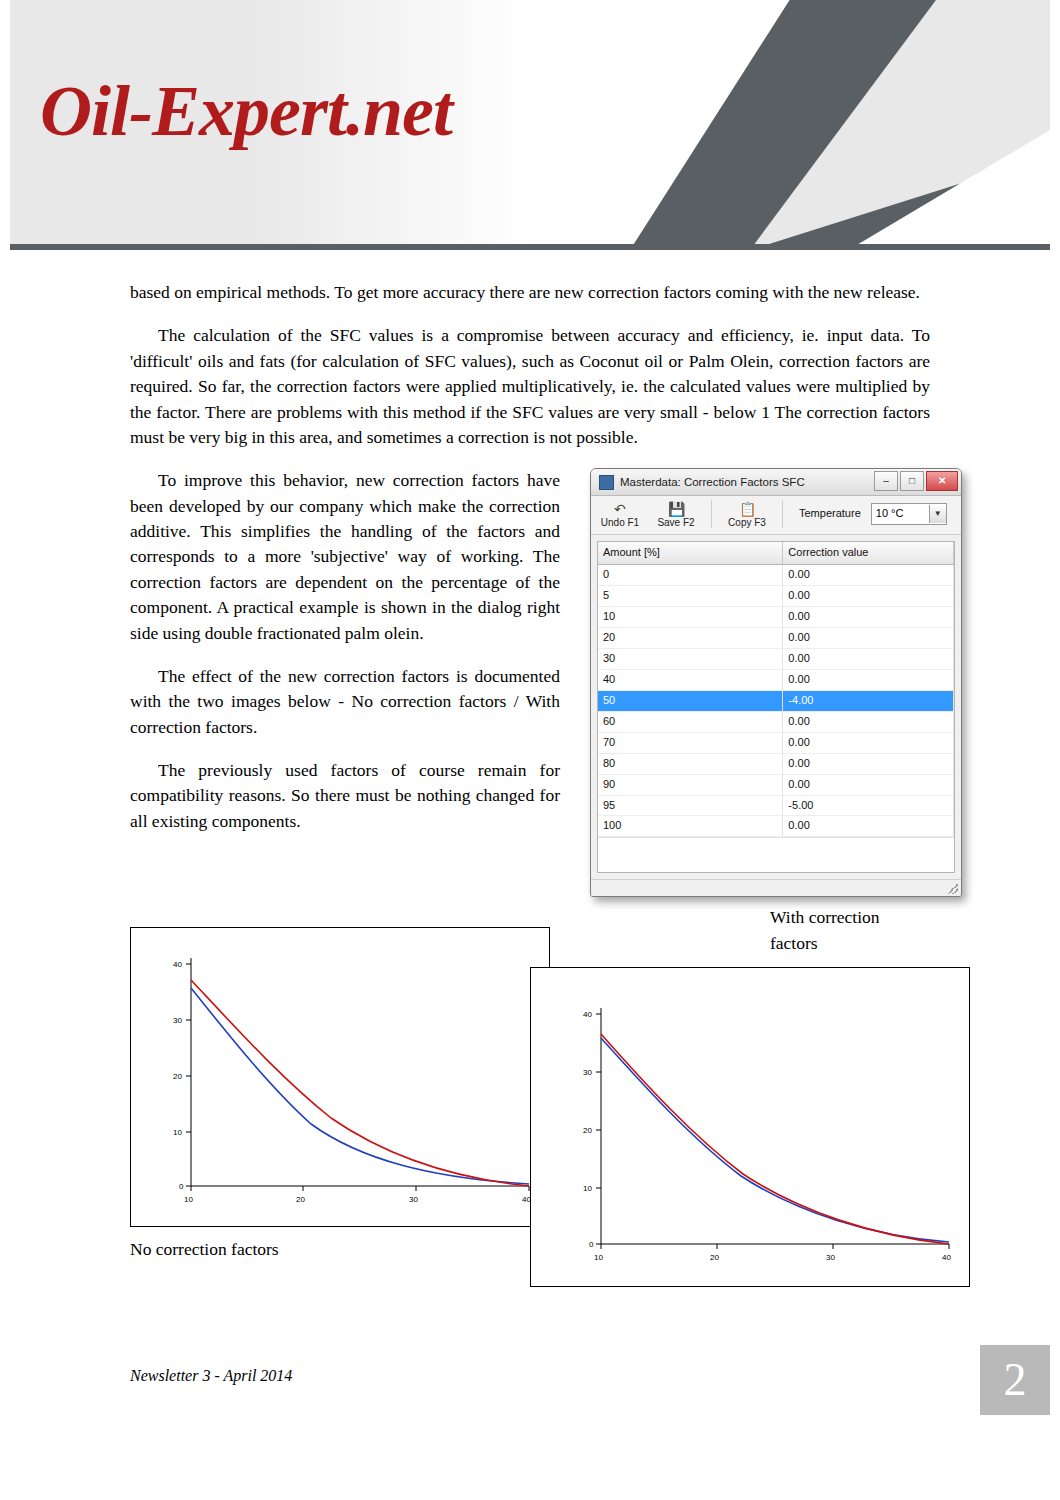Oil-Expert.net
based on empirical methods. To get more accuracy there are new correction factors coming with the new release.
The calculation of the SFC values is a compromise between accuracy and efficiency, ie. input data. To 'difficult' oils and fats (for calculation of SFC values), such as Coconut oil or Palm Olein, correction factors are required. So far, the correction factors were applied multiplicatively, ie. the calculated values were multiplied by the factor. There are problems with this method if the SFC values are very small - below 1 The correction factors must be very big in this area, and sometimes a correction is not possible.
To improve this behavior, new correction factors have been developed by our company which make the correction additive. This simplifies the handling of the factors and corresponds to a more 'subjective' way of working. The correction factors are dependent on the percentage of the component. A practical example is shown in the dialog right side using double fractionated palm olein.
The effect of the new correction factors is documented with the two images below - No correction factors / With correction factors.
The previously used factors of course remain for compatibility reasons. So there must be nothing changed for all existing components.
Masterdata: Correction Factors SFC – □ ✕
↶Undo F1
💾Save F2
📋Copy F3
Temperature 10 °C▼
| Amount [%] | Correction value |
| --- | --- |
| 0 | 0.00 |
| 5 | 0.00 |
| 10 | 0.00 |
| 20 | 0.00 |
| 30 | 0.00 |
| 40 | 0.00 |
| 50 | -4.00 |
| 60 | 0.00 |
| 70 | 0.00 |
| 80 | 0.00 |
| 90 | 0.00 |
| 95 | -5.00 |
| 100 | 0.00 |
With correction factors
40 30 20 10 0 10 20 30 40
40 30 20 10 0 10 20 30 40
No correction factors
Newsletter 3 - April 2014
2